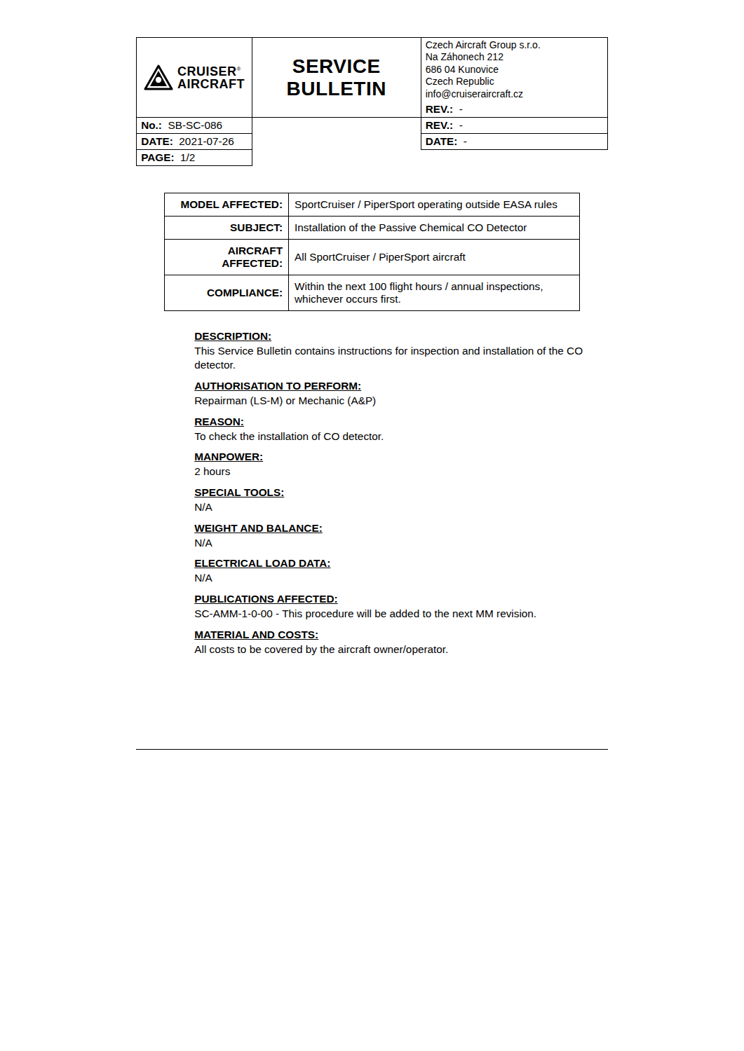| CRUISER ® AIRCRAFT | SERVICE BULLETIN | Czech Aircraft Group s.r.o. Na Záhonech 212 686 04 Kunovice Czech Republic info@cruiseraircraft.cz |
| / REV.: - / / |
| No.: SB-SC-086 | | REV.: - |
| DATE: 2021-07-26 | | DATE: - |
| PAGE: 1/2 | | |
| MODEL AFFECTED: | SportCruiser / PiperSport operating outside EASA rules |
| SUBJECT: | Installation of the Passive Chemical CO Detector |
| AIRCRAFT AFFECTED: | All SportCruiser / PiperSport aircraft |
| COMPLIANCE: | Within the next 100 flight hours / annual inspections, whichever occurs first. |
DESCRIPTION:
This Service Bulletin contains instructions for inspection and installation of the CO detector.
AUTHORISATION TO PERFORM:
Repairman (LS-M) or Mechanic (A&P)
REASON:
To check the installation of CO detector.
MANPOWER:
2 hours
SPECIAL TOOLS:
N/A
WEIGHT AND BALANCE:
N/A
ELECTRICAL LOAD DATA:
N/A
PUBLICATIONS AFFECTED:
SC-AMM-1-0-00 - This procedure will be added to the next MM revision.
MATERIAL AND COSTS:
All costs to be covered by the aircraft owner/operator.